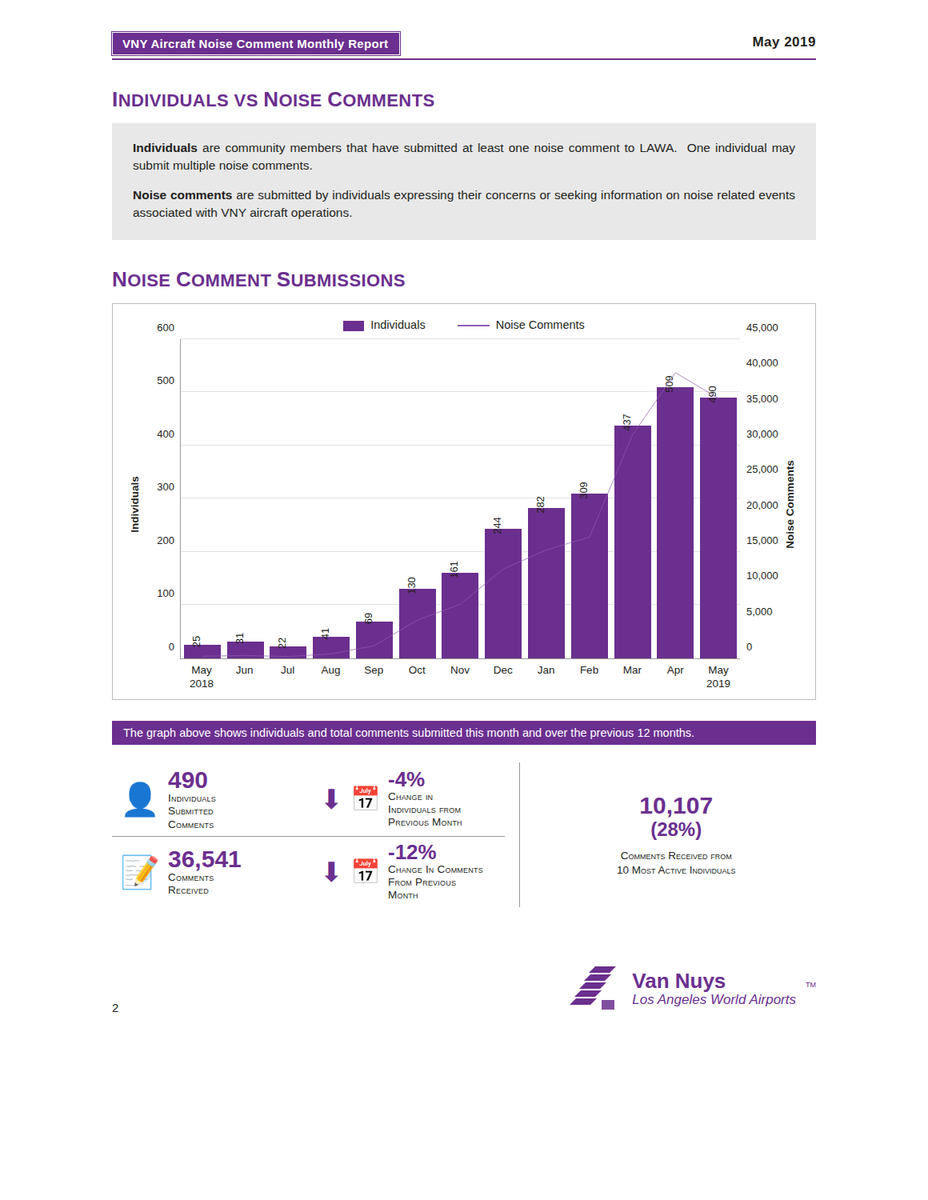VNY Aircraft Noise Comment Monthly Report
May 2019
INDIVIDUALS VS NOISE COMMENTS
Individuals are community members that have submitted at least one noise comment to LAWA. One individual may submit multiple noise comments.
Noise comments are submitted by individuals expressing their concerns or seeking information on noise related events associated with VNY aircraft operations.
NOISE COMMENT SUBMISSIONS
Individuals Noise Comments
600 500 400 300 200 100 0 45,000 40,000 35,000 30,000 25,000 20,000 15,000 10,000 5,000 0
Individuals
Noise Comments
25
31
22
41
69
130
161
244
282
309
437
509
490
May
2018
Jun
Jul
Aug
Sep
Oct
Nov
Dec
Jan
Feb
Mar
Apr
May
2019
The graph above shows individuals and total comments submitted this month and over the previous 12 months.
👤
490
Individuals
Submitted
Comments
⬇
📅
-4%
Change in
Individuals from
Previous Month
📝
36,541
Comments
Received
⬇
📅
-12%
Change In Comments
From Previous
Month
10,107
(28%)
Comments Received from
10 Most Active Individuals
2
Van Nuys
Los Angeles World Airports
TM